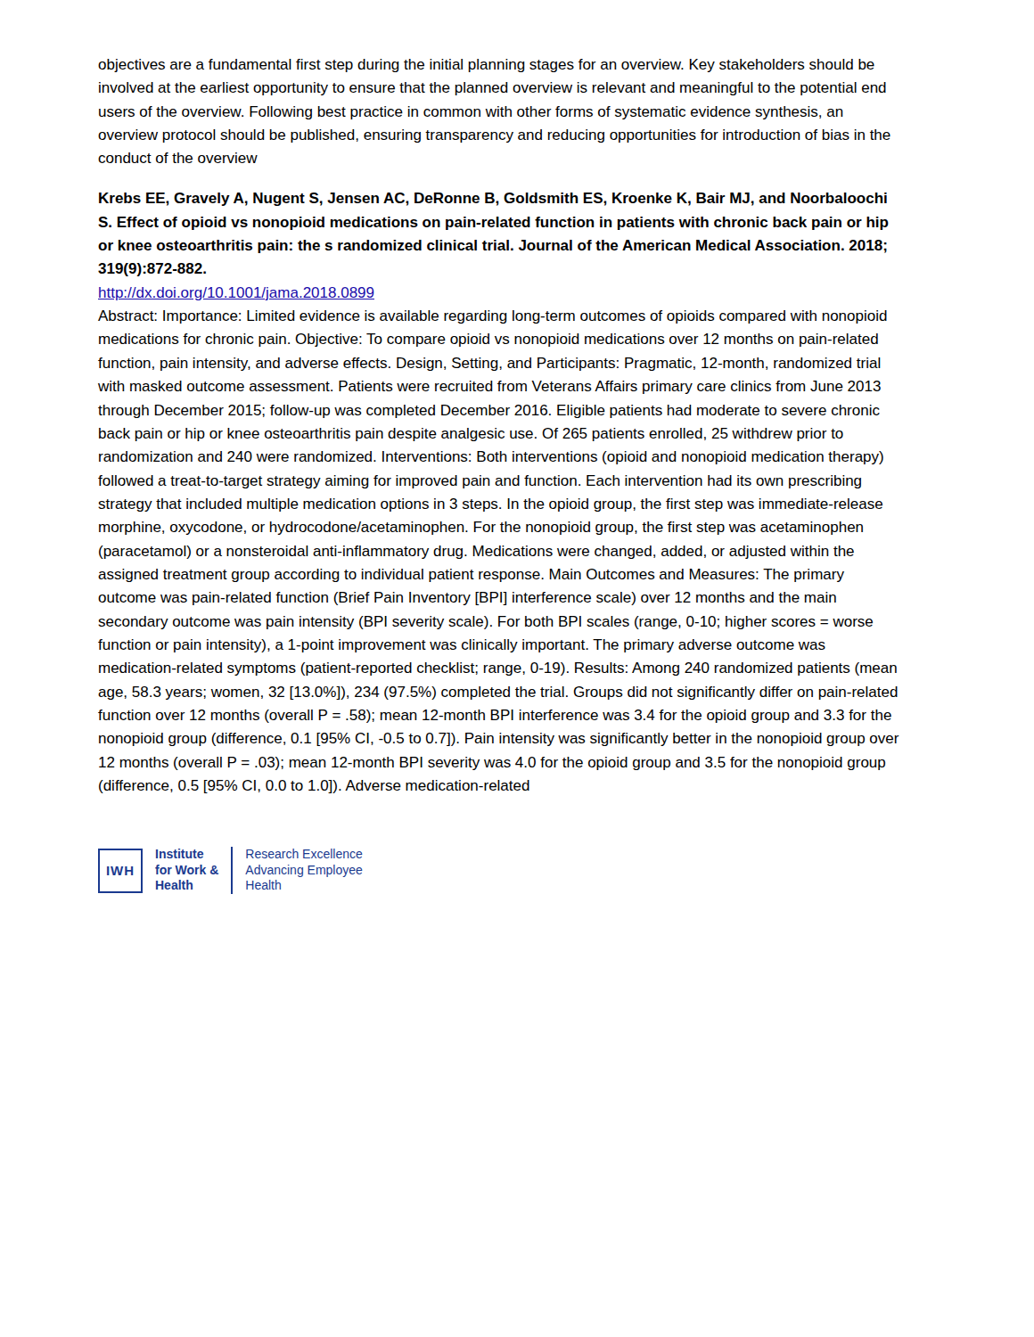objectives are a fundamental first step during the initial planning stages for an overview. Key stakeholders should be involved at the earliest opportunity to ensure that the planned overview is relevant and meaningful to the potential end users of the overview. Following best practice in common with other forms of systematic evidence synthesis, an overview protocol should be published, ensuring transparency and reducing opportunities for introduction of bias in the conduct of the overview
Krebs EE, Gravely A, Nugent S, Jensen AC, DeRonne B, Goldsmith ES, Kroenke K, Bair MJ, and Noorbaloochi S. Effect of opioid vs nonopioid medications on pain-related function in patients with chronic back pain or hip or knee osteoarthritis pain: the s randomized clinical trial. Journal of the American Medical Association. 2018; 319(9):872-882.
http://dx.doi.org/10.1001/jama.2018.0899
Abstract: Importance: Limited evidence is available regarding long-term outcomes of opioids compared with nonopioid medications for chronic pain. Objective: To compare opioid vs nonopioid medications over 12 months on pain-related function, pain intensity, and adverse effects. Design, Setting, and Participants: Pragmatic, 12-month, randomized trial with masked outcome assessment. Patients were recruited from Veterans Affairs primary care clinics from June 2013 through December 2015; follow-up was completed December 2016. Eligible patients had moderate to severe chronic back pain or hip or knee osteoarthritis pain despite analgesic use. Of 265 patients enrolled, 25 withdrew prior to randomization and 240 were randomized. Interventions: Both interventions (opioid and nonopioid medication therapy) followed a treat-to-target strategy aiming for improved pain and function. Each intervention had its own prescribing strategy that included multiple medication options in 3 steps. In the opioid group, the first step was immediate-release morphine, oxycodone, or hydrocodone/acetaminophen. For the nonopioid group, the first step was acetaminophen (paracetamol) or a nonsteroidal anti-inflammatory drug. Medications were changed, added, or adjusted within the assigned treatment group according to individual patient response. Main Outcomes and Measures: The primary outcome was pain-related function (Brief Pain Inventory [BPI] interference scale) over 12 months and the main secondary outcome was pain intensity (BPI severity scale). For both BPI scales (range, 0-10; higher scores = worse function or pain intensity), a 1-point improvement was clinically important. The primary adverse outcome was medication-related symptoms (patient-reported checklist; range, 0-19). Results: Among 240 randomized patients (mean age, 58.3 years; women, 32 [13.0%]), 234 (97.5%) completed the trial. Groups did not significantly differ on pain-related function over 12 months (overall P = .58); mean 12-month BPI interference was 3.4 for the opioid group and 3.3 for the nonopioid group (difference, 0.1 [95% CI, -0.5 to 0.7]). Pain intensity was significantly better in the nonopioid group over 12 months (overall P = .03); mean 12-month BPI severity was 4.0 for the opioid group and 3.5 for the nonopioid group (difference, 0.5 [95% CI, 0.0 to 1.0]). Adverse medication-related
IWH
Institute
for Work &
Health
Research Excellence
Advancing Employee
Health